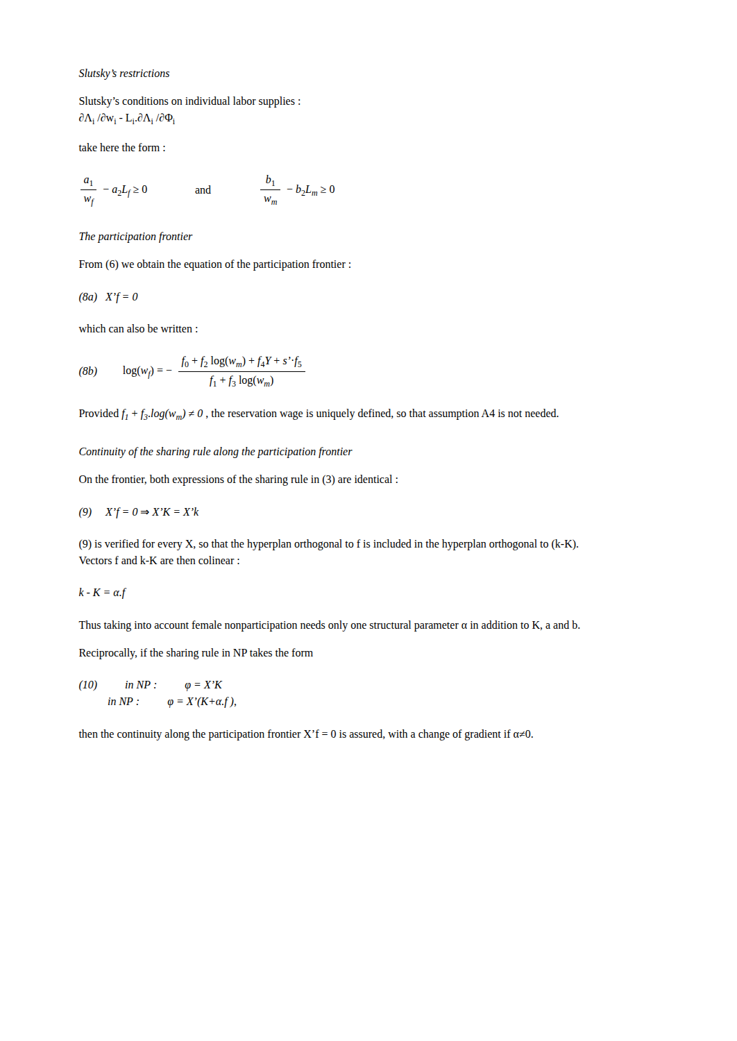Slutsky’s restrictions
Slutsky’s conditions on individual labor supplies :
∂Λi /∂wi - Li.∂Λi /∂Φi
take here the form :
a1 wf − a2Lf ≥ 0 and b1 wm − b2Lm ≥ 0
The participation frontier
From (6) we obtain the equation of the participation frontier :
(8a) X’f = 0
which can also be written :
(8b) log(wf) = − f0 + f2 log(wm) + f4Y + s’·f5 f1 + f3 log(wm)
Provided f1 + f3.log(wm) ≠ 0 , the reservation wage is uniquely defined, so that assumption A4 is not needed.
Continuity of the sharing rule along the participation frontier
On the frontier, both expressions of the sharing rule in (3) are identical :
(9) X’f = 0 ⇒ X’K = X’k
(9) is verified for every X, so that the hyperplan orthogonal to f is included in the hyperplan orthogonal to (k-K). Vectors f and k-K are then colinear :
k - K = α.f
Thus taking into account female nonparticipation needs only one structural parameter α in addition to K, a and b.
Reciprocally, if the sharing rule in NP takes the form
(10) in NP : φ = X’K
in NP : φ = X’(K+α.f ),
then the continuity along the participation frontier X’f = 0 is assured, with a change of gradient if α≠0.